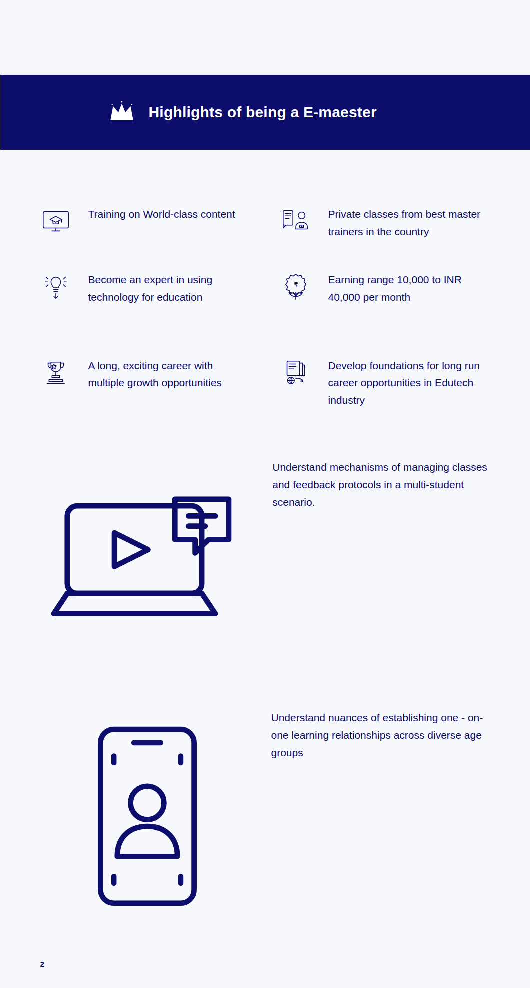Highlights of being a E-maester
Training on World-class content
Private classes from best master trainers in the country
Become an expert in using technology for education
₹
Earning range 10,000 to INR 40,000 per month
A long, exciting career with multiple growth opportunities
Develop foundations for long run career opportunities in Edutech industry
Understand mechanisms of managing classes and feedback protocols in a multi-student scenario.
Understand nuances of establishing one - on- one learning relationships across diverse age groups
2